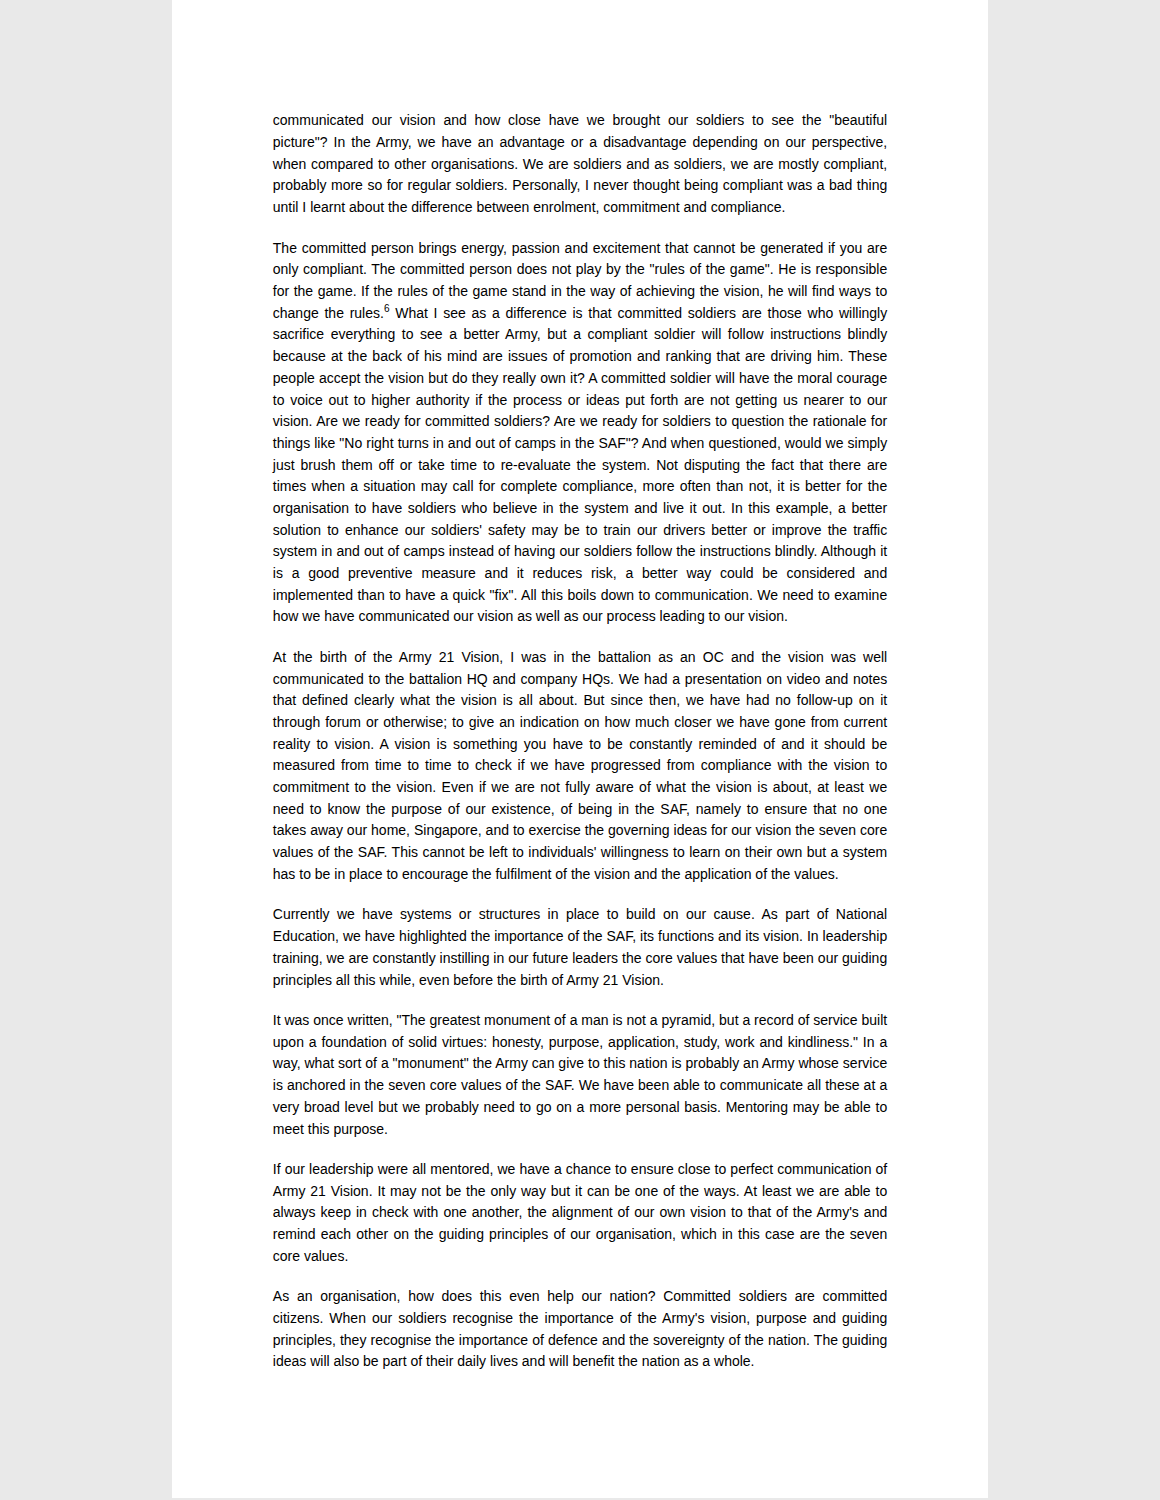communicated our vision and how close have we brought our soldiers to see the "beautiful picture"? In the Army, we have an advantage or a disadvantage depending on our perspective, when compared to other organisations. We are soldiers and as soldiers, we are mostly compliant, probably more so for regular soldiers. Personally, I never thought being compliant was a bad thing until I learnt about the difference between enrolment, commitment and compliance.
The committed person brings energy, passion and excitement that cannot be generated if you are only compliant. The committed person does not play by the "rules of the game". He is responsible for the game. If the rules of the game stand in the way of achieving the vision, he will find ways to change the rules.6 What I see as a difference is that committed soldiers are those who willingly sacrifice everything to see a better Army, but a compliant soldier will follow instructions blindly because at the back of his mind are issues of promotion and ranking that are driving him. These people accept the vision but do they really own it? A committed soldier will have the moral courage to voice out to higher authority if the process or ideas put forth are not getting us nearer to our vision. Are we ready for committed soldiers? Are we ready for soldiers to question the rationale for things like "No right turns in and out of camps in the SAF"? And when questioned, would we simply just brush them off or take time to re-evaluate the system. Not disputing the fact that there are times when a situation may call for complete compliance, more often than not, it is better for the organisation to have soldiers who believe in the system and live it out. In this example, a better solution to enhance our soldiers' safety may be to train our drivers better or improve the traffic system in and out of camps instead of having our soldiers follow the instructions blindly. Although it is a good preventive measure and it reduces risk, a better way could be considered and implemented than to have a quick "fix". All this boils down to communication. We need to examine how we have communicated our vision as well as our process leading to our vision.
At the birth of the Army 21 Vision, I was in the battalion as an OC and the vision was well communicated to the battalion HQ and company HQs. We had a presentation on video and notes that defined clearly what the vision is all about. But since then, we have had no follow-up on it through forum or otherwise; to give an indication on how much closer we have gone from current reality to vision. A vision is something you have to be constantly reminded of and it should be measured from time to time to check if we have progressed from compliance with the vision to commitment to the vision. Even if we are not fully aware of what the vision is about, at least we need to know the purpose of our existence, of being in the SAF, namely to ensure that no one takes away our home, Singapore, and to exercise the governing ideas for our vision the seven core values of the SAF. This cannot be left to individuals' willingness to learn on their own but a system has to be in place to encourage the fulfilment of the vision and the application of the values.
Currently we have systems or structures in place to build on our cause. As part of National Education, we have highlighted the importance of the SAF, its functions and its vision. In leadership training, we are constantly instilling in our future leaders the core values that have been our guiding principles all this while, even before the birth of Army 21 Vision.
It was once written, "The greatest monument of a man is not a pyramid, but a record of service built upon a foundation of solid virtues: honesty, purpose, application, study, work and kindliness." In a way, what sort of a "monument" the Army can give to this nation is probably an Army whose service is anchored in the seven core values of the SAF. We have been able to communicate all these at a very broad level but we probably need to go on a more personal basis. Mentoring may be able to meet this purpose.
If our leadership were all mentored, we have a chance to ensure close to perfect communication of Army 21 Vision. It may not be the only way but it can be one of the ways. At least we are able to always keep in check with one another, the alignment of our own vision to that of the Army's and remind each other on the guiding principles of our organisation, which in this case are the seven core values.
As an organisation, how does this even help our nation? Committed soldiers are committed citizens. When our soldiers recognise the importance of the Army's vision, purpose and guiding principles, they recognise the importance of defence and the sovereignty of the nation. The guiding ideas will also be part of their daily lives and will benefit the nation as a whole.